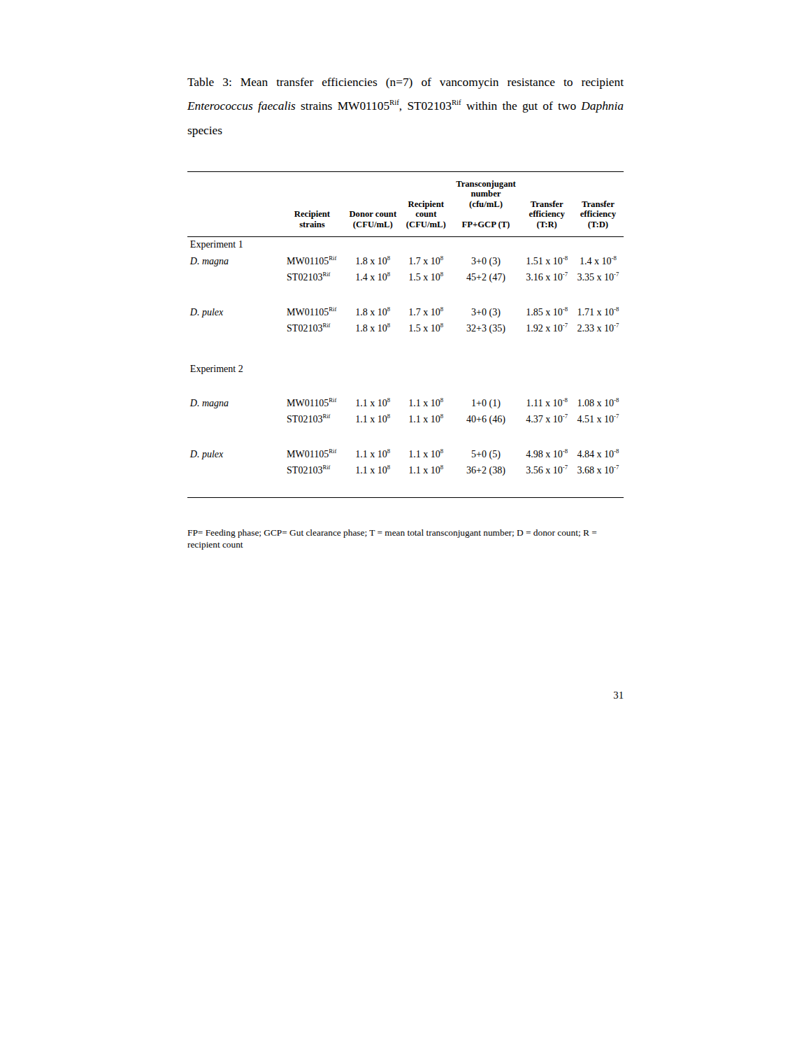Table 3: Mean transfer efficiencies (n=7) of vancomycin resistance to recipient Enterococcus faecalis strains MW01105Rif, ST02103Rif within the gut of two Daphnia species
| | Recipient strains | Donor count (CFU/mL) | Recipient count (CFU/mL) | Transconjugant number (cfu/mL) FP+GCP (T) | Transfer efficiency (T:R) | Transfer efficiency (T:D) |
| --- | --- | --- | --- | --- | --- | --- |
| Experiment 1 | | | | | | |
| D. magna | MW01105 Rif | 1.8 x 10 8 | 1.7 x 10 8 | 3+0 (3) | 1.51 x 10 -8 | 1.4 x 10 -8 |
| | ST02103 Rif | 1.4 x 10 8 | 1.5 x 10 8 | 45+2 (47) | 3.16 x 10 -7 | 3.35 x 10 -7 |
| D. pulex | MW01105 Rif | 1.8 x 10 8 | 1.7 x 10 8 | 3+0 (3) | 1.85 x 10 -8 | 1.71 x 10 -8 |
| | ST02103 Rif | 1.8 x 10 8 | 1.5 x 10 8 | 32+3 (35) | 1.92 x 10 -7 | 2.33 x 10 -7 |
| Experiment 2 | | | | | | |
| D. magna | MW01105 Rif | 1.1 x 10 8 | 1.1 x 10 8 | 1+0 (1) | 1.11 x 10 -8 | 1.08 x 10 -8 |
| | ST02103 Rif | 1.1 x 10 8 | 1.1 x 10 8 | 40+6 (46) | 4.37 x 10 -7 | 4.51 x 10 -7 |
| D. pulex | MW01105 Rif | 1.1 x 10 8 | 1.1 x 10 8 | 5+0 (5) | 4.98 x 10 -8 | 4.84 x 10 -8 |
| | ST02103 Rif | 1.1 x 10 8 | 1.1 x 10 8 | 36+2 (38) | 3.56 x 10 -7 | 3.68 x 10 -7 |
FP= Feeding phase; GCP= Gut clearance phase; T = mean total transconjugant number; D = donor count; R = recipient count
31